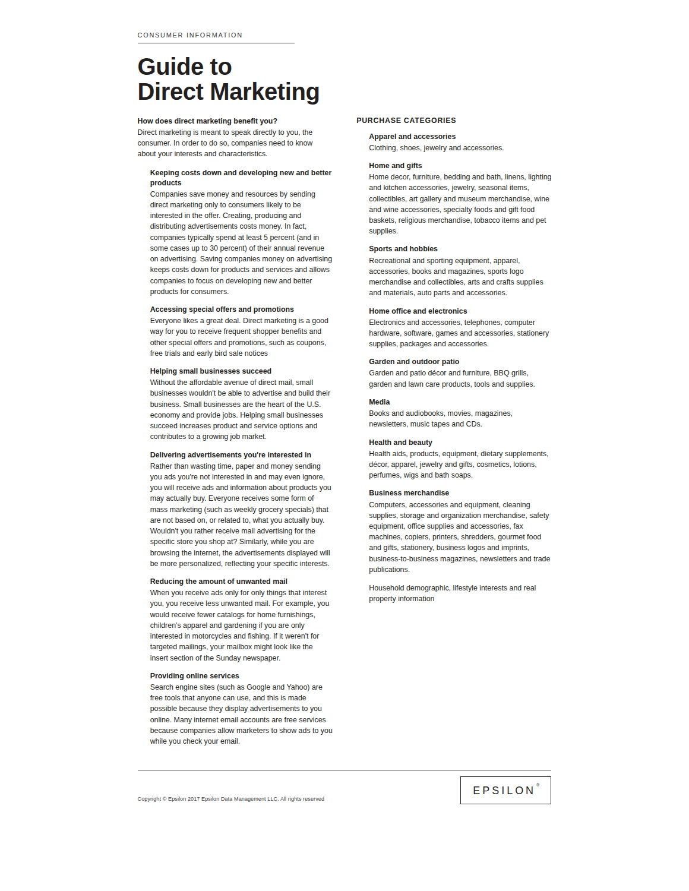Consumer Information
Guide to
Direct Marketing
How does direct marketing benefit you?
Direct marketing is meant to speak directly to you, the consumer. In order to do so, companies need to know about your interests and characteristics.
Keeping costs down and developing new and better products
Companies save money and resources by sending direct marketing only to consumers likely to be interested in the offer. Creating, producing and distributing advertisements costs money. In fact, companies typically spend at least 5 percent (and in some cases up to 30 percent) of their annual revenue on advertising. Saving companies money on advertising keeps costs down for products and services and allows companies to focus on developing new and better products for consumers.
Accessing special offers and promotions
Everyone likes a great deal. Direct marketing is a good way for you to receive frequent shopper benefits and other special offers and promotions, such as coupons, free trials and early bird sale notices
Helping small businesses succeed
Without the affordable avenue of direct mail, small businesses wouldn't be able to advertise and build their business. Small businesses are the heart of the U.S. economy and provide jobs. Helping small businesses succeed increases product and service options and contributes to a growing job market.
Delivering advertisements you're interested in
Rather than wasting time, paper and money sending you ads you're not interested in and may even ignore, you will receive ads and information about products you may actually buy. Everyone receives some form of mass marketing (such as weekly grocery specials) that are not based on, or related to, what you actually buy. Wouldn't you rather receive mail advertising for the specific store you shop at? Similarly, while you are browsing the internet, the advertisements displayed will be more personalized, reflecting your specific interests.
Reducing the amount of unwanted mail
When you receive ads only for only things that interest you, you receive less unwanted mail. For example, you would receive fewer catalogs for home furnishings, children's apparel and gardening if you are only interested in motorcycles and fishing. If it weren't for targeted mailings, your mailbox might look like the insert section of the Sunday newspaper.
Providing online services
Search engine sites (such as Google and Yahoo) are free tools that anyone can use, and this is made possible because they display advertisements to you online. Many internet email accounts are free services because companies allow marketers to show ads to you while you check your email.
Purchase Categories
Apparel and accessories
Clothing, shoes, jewelry and accessories.
Home and gifts
Home decor, furniture, bedding and bath, linens, lighting and kitchen accessories, jewelry, seasonal items, collectibles, art gallery and museum merchandise, wine and wine accessories, specialty foods and gift food baskets, religious merchandise, tobacco items and pet supplies.
Sports and hobbies
Recreational and sporting equipment, apparel, accessories, books and magazines, sports logo merchandise and collectibles, arts and crafts supplies and materials, auto parts and accessories.
Home office and electronics
Electronics and accessories, telephones, computer hardware, software, games and accessories, stationery supplies, packages and accessories.
Garden and outdoor patio
Garden and patio décor and furniture, BBQ grills, garden and lawn care products, tools and supplies.
Media
Books and audiobooks, movies, magazines, newsletters, music tapes and CDs.
Health and beauty
Health aids, products, equipment, dietary supplements, décor, apparel, jewelry and gifts, cosmetics, lotions, perfumes, wigs and bath soaps.
Business merchandise
Computers, accessories and equipment, cleaning supplies, storage and organization merchandise, safety equipment, office supplies and accessories, fax machines, copiers, printers, shredders, gourmet food and gifts, stationery, business logos and imprints, business-to-business magazines, newsletters and trade publications.
Household demographic, lifestyle interests and real property information
Copyright © Epsilon 2017 Epsilon Data Management LLC. All rights reserved
EPSILON®